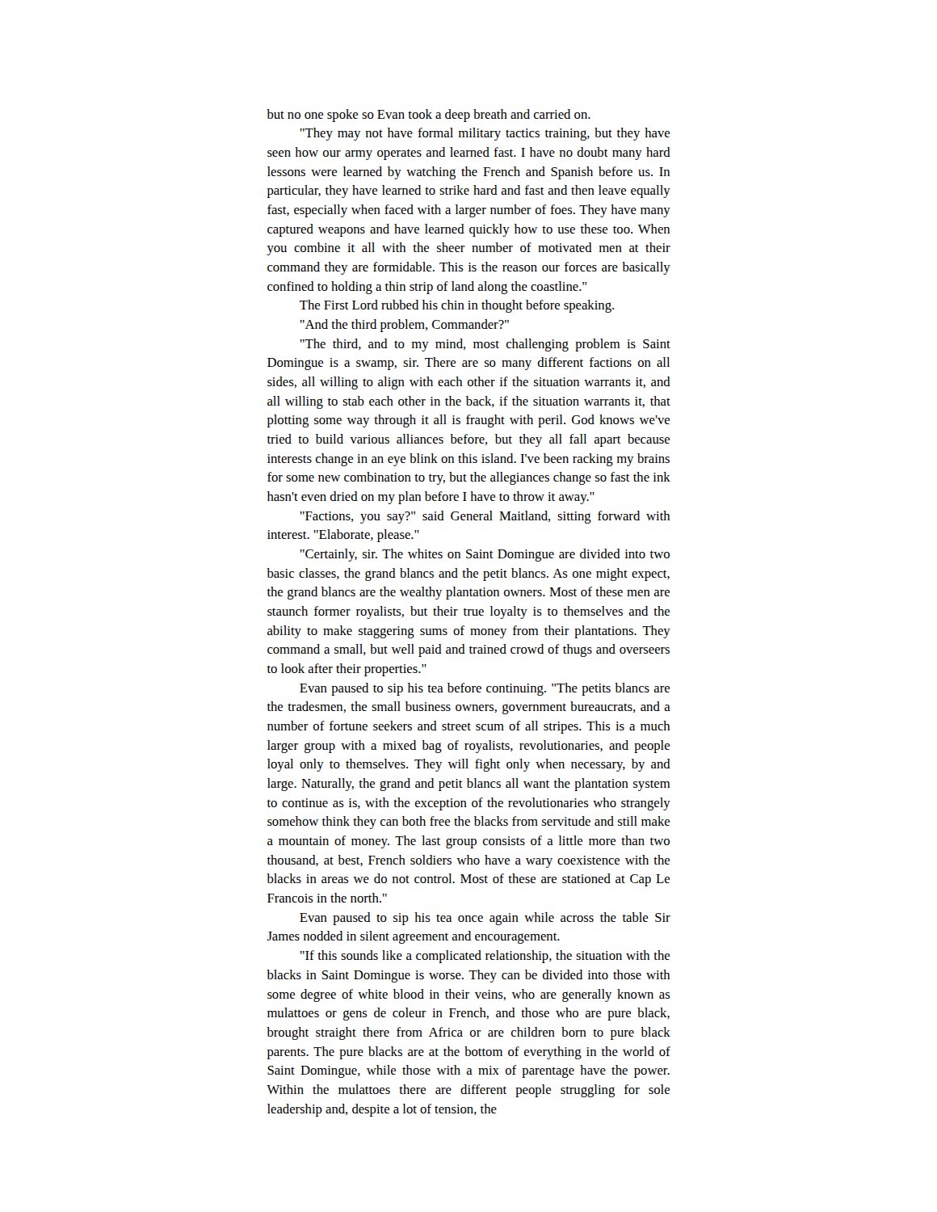but no one spoke so Evan took a deep breath and carried on.
"They may not have formal military tactics training, but they have seen how our army operates and learned fast. I have no doubt many hard lessons were learned by watching the French and Spanish before us. In particular, they have learned to strike hard and fast and then leave equally fast, especially when faced with a larger number of foes. They have many captured weapons and have learned quickly how to use these too. When you combine it all with the sheer number of motivated men at their command they are formidable. This is the reason our forces are basically confined to holding a thin strip of land along the coastline."
The First Lord rubbed his chin in thought before speaking.
"And the third problem, Commander?"
"The third, and to my mind, most challenging problem is Saint Domingue is a swamp, sir. There are so many different factions on all sides, all willing to align with each other if the situation warrants it, and all willing to stab each other in the back, if the situation warrants it, that plotting some way through it all is fraught with peril. God knows we've tried to build various alliances before, but they all fall apart because interests change in an eye blink on this island. I've been racking my brains for some new combination to try, but the allegiances change so fast the ink hasn't even dried on my plan before I have to throw it away."
"Factions, you say?" said General Maitland, sitting forward with interest. "Elaborate, please."
"Certainly, sir. The whites on Saint Domingue are divided into two basic classes, the grand blancs and the petit blancs. As one might expect, the grand blancs are the wealthy plantation owners. Most of these men are staunch former royalists, but their true loyalty is to themselves and the ability to make staggering sums of money from their plantations. They command a small, but well paid and trained crowd of thugs and overseers to look after their properties."
Evan paused to sip his tea before continuing. "The petits blancs are the tradesmen, the small business owners, government bureaucrats, and a number of fortune seekers and street scum of all stripes. This is a much larger group with a mixed bag of royalists, revolutionaries, and people loyal only to themselves. They will fight only when necessary, by and large. Naturally, the grand and petit blancs all want the plantation system to continue as is, with the exception of the revolutionaries who strangely somehow think they can both free the blacks from servitude and still make a mountain of money. The last group consists of a little more than two thousand, at best, French soldiers who have a wary coexistence with the blacks in areas we do not control. Most of these are stationed at Cap Le Francois in the north."
Evan paused to sip his tea once again while across the table Sir James nodded in silent agreement and encouragement.
"If this sounds like a complicated relationship, the situation with the blacks in Saint Domingue is worse. They can be divided into those with some degree of white blood in their veins, who are generally known as mulattoes or gens de coleur in French, and those who are pure black, brought straight there from Africa or are children born to pure black parents. The pure blacks are at the bottom of everything in the world of Saint Domingue, while those with a mix of parentage have the power. Within the mulattoes there are different people struggling for sole leadership and, despite a lot of tension, the